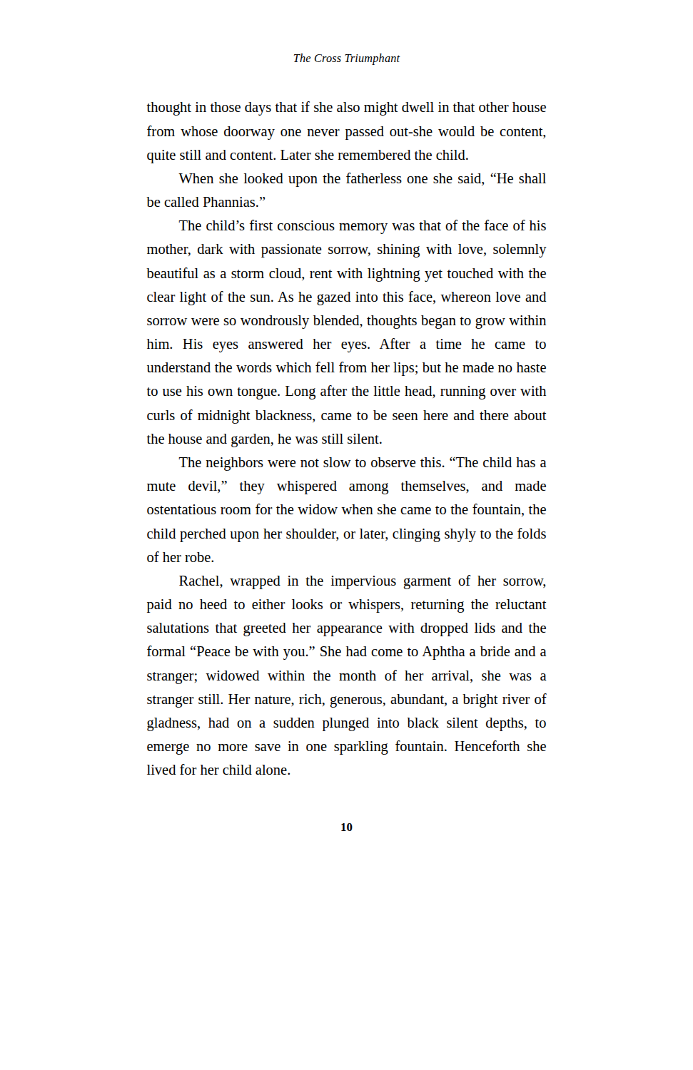The Cross Triumphant
thought in those days that if she also might dwell in that other house from whose doorway one never passed out-she would be content, quite still and content. Later she remembered the child.
When she looked upon the fatherless one she said, “He shall be called Phannias.”
The child’s first conscious memory was that of the face of his mother, dark with passionate sorrow, shining with love, solemnly beautiful as a storm cloud, rent with lightning yet touched with the clear light of the sun. As he gazed into this face, whereon love and sorrow were so wondrously blended, thoughts began to grow within him. His eyes answered her eyes. After a time he came to understand the words which fell from her lips; but he made no haste to use his own tongue. Long after the little head, running over with curls of midnight blackness, came to be seen here and there about the house and garden, he was still silent.
The neighbors were not slow to observe this. “The child has a mute devil,” they whispered among themselves, and made ostentatious room for the widow when she came to the fountain, the child perched upon her shoulder, or later, clinging shyly to the folds of her robe.
Rachel, wrapped in the impervious garment of her sorrow, paid no heed to either looks or whispers, returning the reluctant salutations that greeted her appearance with dropped lids and the formal “Peace be with you.” She had come to Aphtha a bride and a stranger; widowed within the month of her arrival, she was a stranger still. Her nature, rich, generous, abundant, a bright river of gladness, had on a sudden plunged into black silent depths, to emerge no more save in one sparkling fountain. Henceforth she lived for her child alone.
10